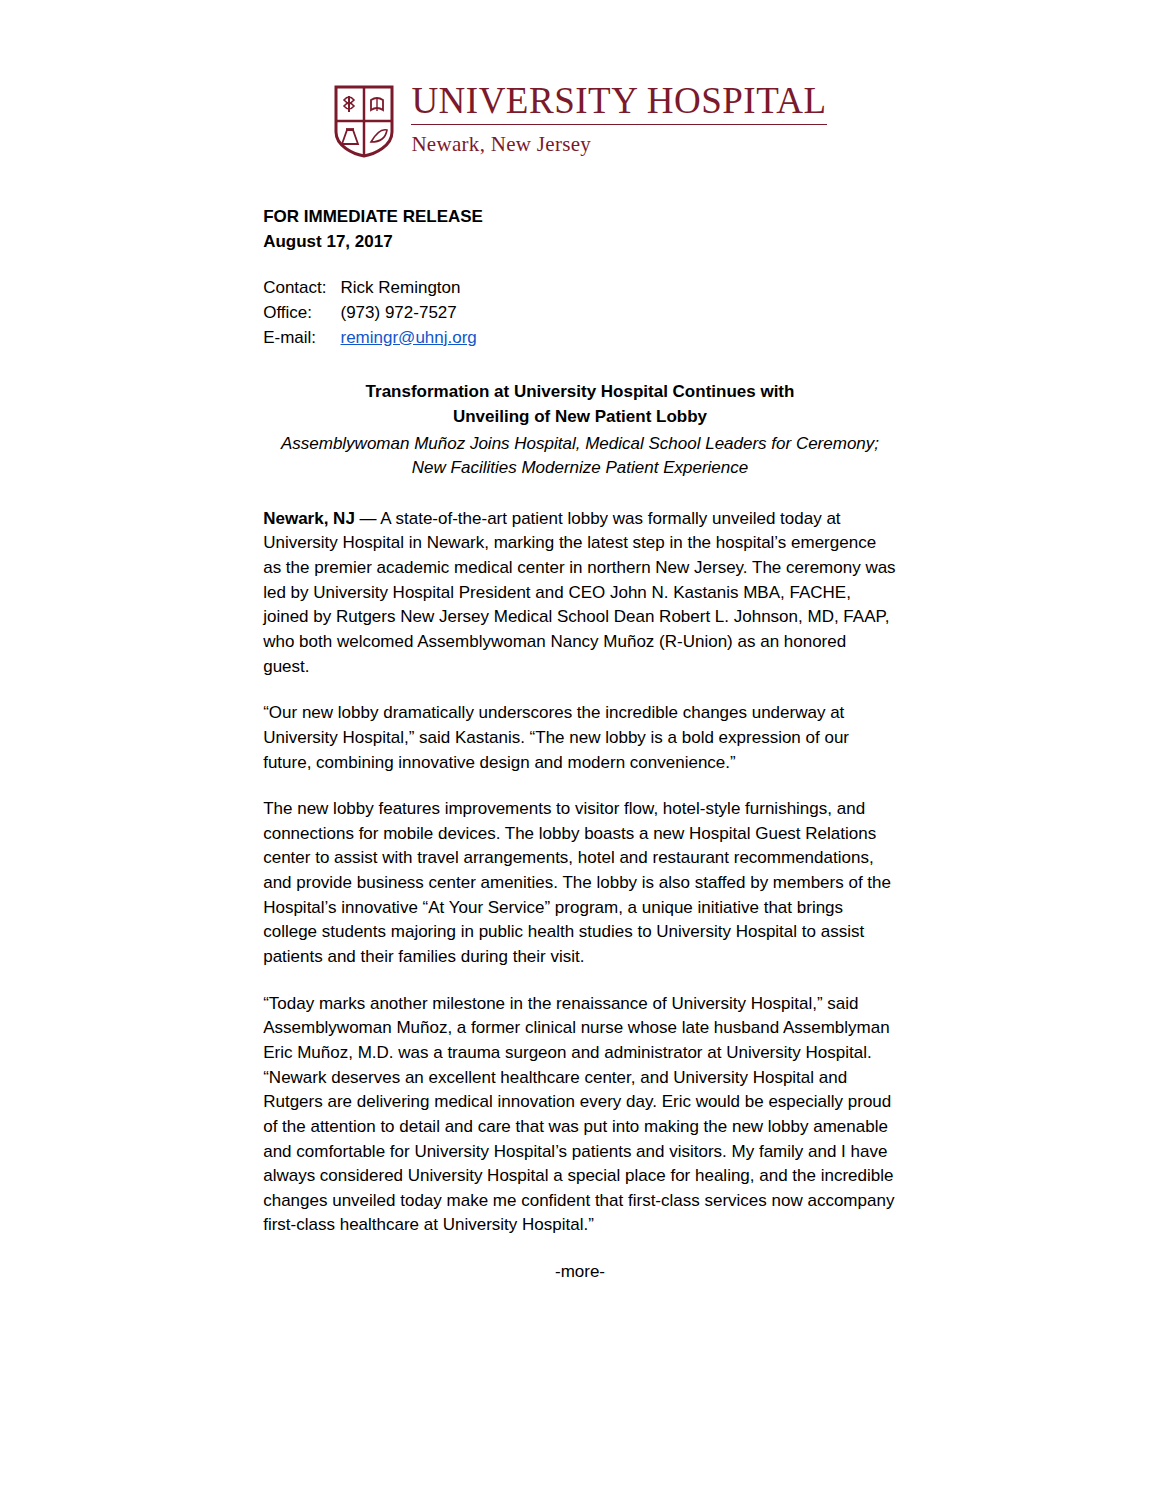UNIVERSITY HOSPITAL
Newark, New Jersey
FOR IMMEDIATE RELEASE
August 17, 2017
| Contact: | Rick Remington |
| Office: | (973) 972-7527 |
| E-mail: | remingr@uhnj.org |
Transformation at University Hospital Continues with
Unveiling of New Patient Lobby
Assemblywoman Muñoz Joins Hospital, Medical School Leaders for Ceremony;
New Facilities Modernize Patient Experience
Newark, NJ — A state-of-the-art patient lobby was formally unveiled today at University Hospital in Newark, marking the latest step in the hospital’s emergence as the premier academic medical center in northern New Jersey. The ceremony was led by University Hospital President and CEO John N. Kastanis MBA, FACHE, joined by Rutgers New Jersey Medical School Dean Robert L. Johnson, MD, FAAP, who both welcomed Assemblywoman Nancy Muñoz (R-Union) as an honored guest.
“Our new lobby dramatically underscores the incredible changes underway at University Hospital,” said Kastanis. “The new lobby is a bold expression of our future, combining innovative design and modern convenience.”
The new lobby features improvements to visitor flow, hotel-style furnishings, and connections for mobile devices. The lobby boasts a new Hospital Guest Relations center to assist with travel arrangements, hotel and restaurant recommendations, and provide business center amenities. The lobby is also staffed by members of the Hospital’s innovative “At Your Service” program, a unique initiative that brings college students majoring in public health studies to University Hospital to assist patients and their families during their visit.
“Today marks another milestone in the renaissance of University Hospital,” said Assemblywoman Muñoz, a former clinical nurse whose late husband Assemblyman Eric Muñoz, M.D. was a trauma surgeon and administrator at University Hospital. “Newark deserves an excellent healthcare center, and University Hospital and Rutgers are delivering medical innovation every day. Eric would be especially proud of the attention to detail and care that was put into making the new lobby amenable and comfortable for University Hospital’s patients and visitors. My family and I have always considered University Hospital a special place for healing, and the incredible changes unveiled today make me confident that first-class services now accompany first-class healthcare at University Hospital.”
-more-